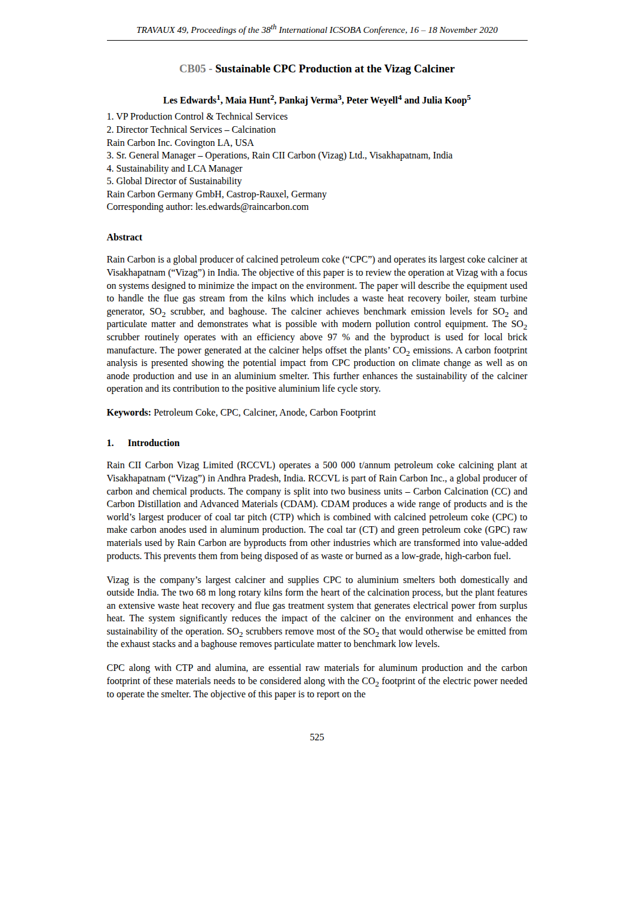TRAVAUX 49, Proceedings of the 38th International ICSOBA Conference, 16 – 18 November 2020
CB05 - Sustainable CPC Production at the Vizag Calciner
Les Edwards1, Maia Hunt2, Pankaj Verma3, Peter Weyell4 and Julia Koop5
1. VP Production Control & Technical Services
2. Director Technical Services – Calcination
Rain Carbon Inc. Covington LA, USA
3. Sr. General Manager – Operations, Rain CII Carbon (Vizag) Ltd., Visakhapatnam, India
4. Sustainability and LCA Manager
5. Global Director of Sustainability
Rain Carbon Germany GmbH, Castrop-Rauxel, Germany
Corresponding author: les.edwards@raincarbon.com
Abstract
Rain Carbon is a global producer of calcined petroleum coke (“CPC”) and operates its largest coke calciner at Visakhapatnam (“Vizag”) in India. The objective of this paper is to review the operation at Vizag with a focus on systems designed to minimize the impact on the environment. The paper will describe the equipment used to handle the flue gas stream from the kilns which includes a waste heat recovery boiler, steam turbine generator, SO2 scrubber, and baghouse. The calciner achieves benchmark emission levels for SO2 and particulate matter and demonstrates what is possible with modern pollution control equipment. The SO2 scrubber routinely operates with an efficiency above 97 % and the byproduct is used for local brick manufacture. The power generated at the calciner helps offset the plants’ CO2 emissions. A carbon footprint analysis is presented showing the potential impact from CPC production on climate change as well as on anode production and use in an aluminium smelter. This further enhances the sustainability of the calciner operation and its contribution to the positive aluminium life cycle story.
Keywords: Petroleum Coke, CPC, Calciner, Anode, Carbon Footprint
1. Introduction
Rain CII Carbon Vizag Limited (RCCVL) operates a 500 000 t/annum petroleum coke calcining plant at Visakhapatnam (“Vizag”) in Andhra Pradesh, India. RCCVL is part of Rain Carbon Inc., a global producer of carbon and chemical products. The company is split into two business units – Carbon Calcination (CC) and Carbon Distillation and Advanced Materials (CDAM). CDAM produces a wide range of products and is the world’s largest producer of coal tar pitch (CTP) which is combined with calcined petroleum coke (CPC) to make carbon anodes used in aluminum production. The coal tar (CT) and green petroleum coke (GPC) raw materials used by Rain Carbon are byproducts from other industries which are transformed into value-added products. This prevents them from being disposed of as waste or burned as a low-grade, high-carbon fuel.
Vizag is the company’s largest calciner and supplies CPC to aluminium smelters both domestically and outside India. The two 68 m long rotary kilns form the heart of the calcination process, but the plant features an extensive waste heat recovery and flue gas treatment system that generates electrical power from surplus heat. The system significantly reduces the impact of the calciner on the environment and enhances the sustainability of the operation. SO2 scrubbers remove most of the SO2 that would otherwise be emitted from the exhaust stacks and a baghouse removes particulate matter to benchmark low levels.
CPC along with CTP and alumina, are essential raw materials for aluminum production and the carbon footprint of these materials needs to be considered along with the CO2 footprint of the electric power needed to operate the smelter. The objective of this paper is to report on the
525